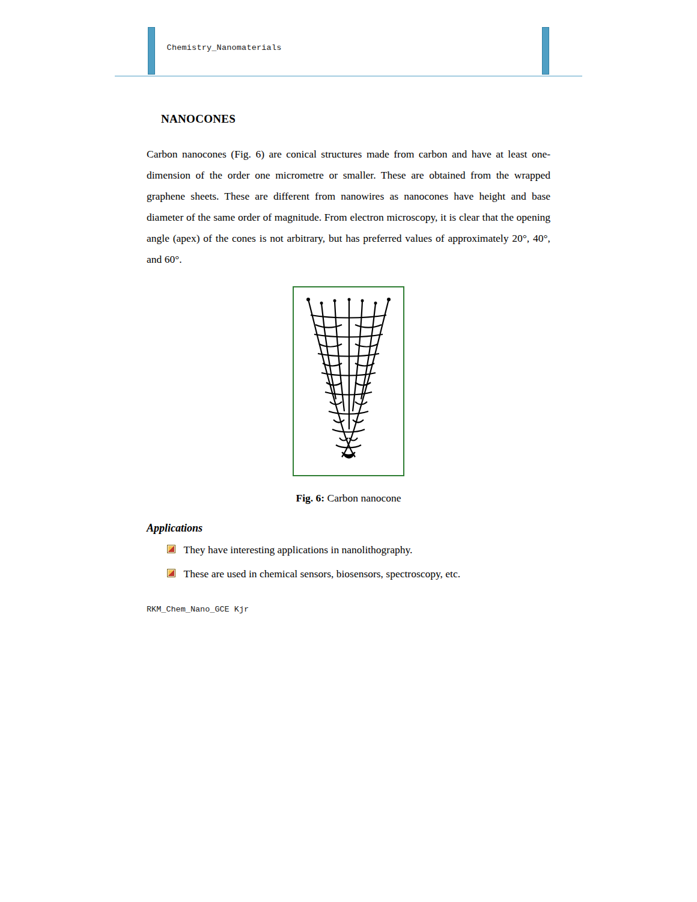Chemistry_Nanomaterials
NANOCONES
Carbon nanocones (Fig. 6) are conical structures made from carbon and have at least one-dimension of the order one micrometre or smaller. These are obtained from the wrapped graphene sheets. These are different from nanowires as nanocones have height and base diameter of the same order of magnitude. From electron microscopy, it is clear that the opening angle (apex) of the cones is not arbitrary, but has preferred values of approximately 20°, 40°, and 60°.
Fig. 6: Carbon nanocone
Applications
They have interesting applications in nanolithography.
These are used in chemical sensors, biosensors, spectroscopy, etc.
RKM_Chem_Nano_GCE Kjr